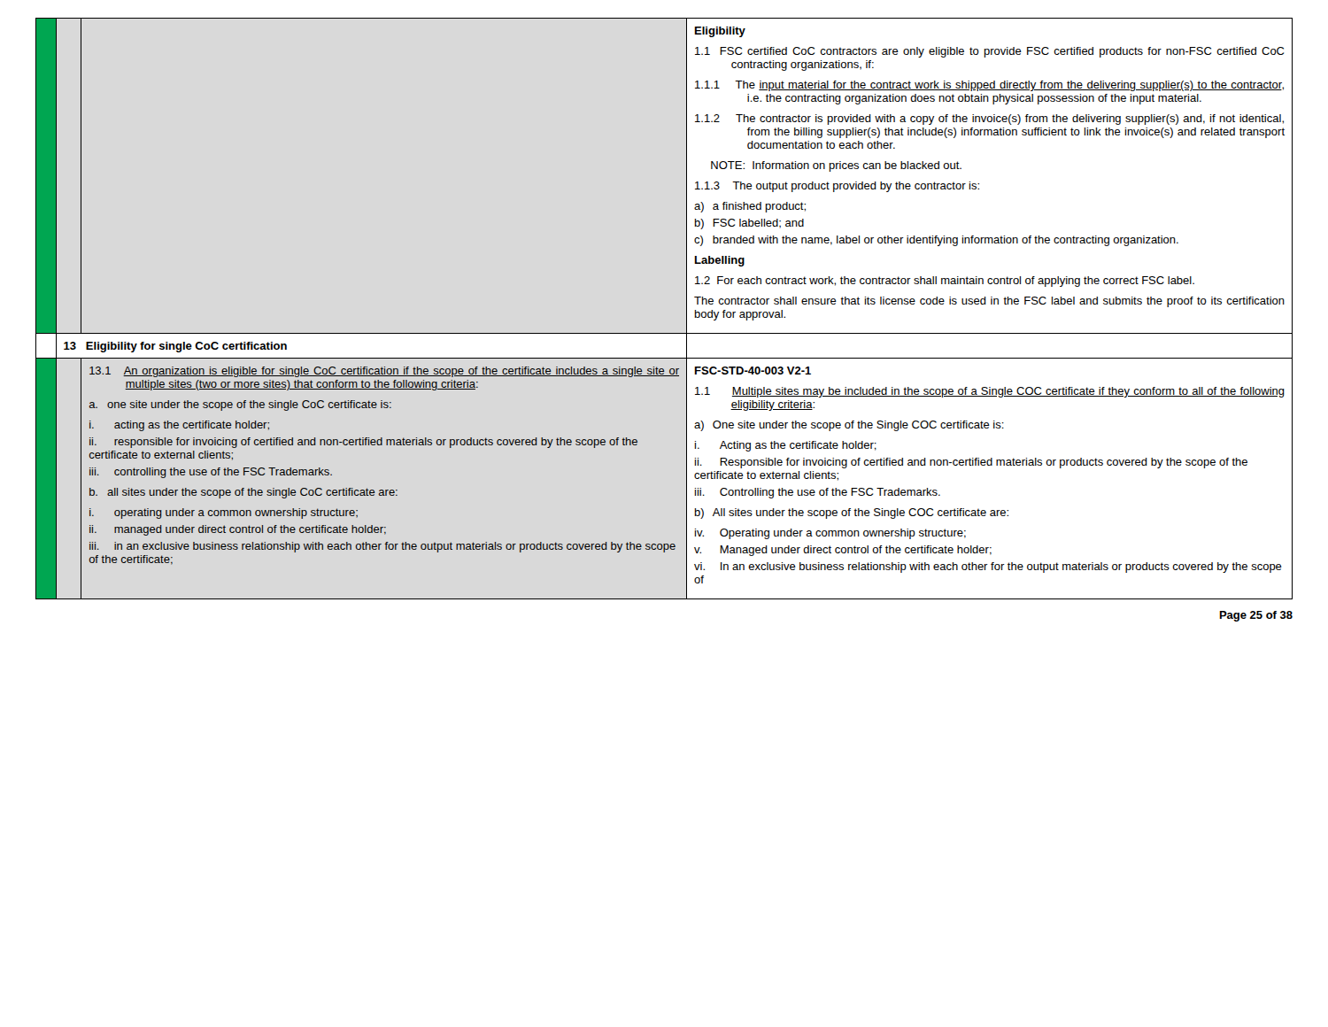| | | | Eligibility 1.1 FSC certified CoC contractors are only eligible to provide FSC certified products for non-FSC certified CoC contracting organizations, if: 1.1.1 The input material for the contract work is shipped directly from the delivering supplier(s) to the contractor , i.e. the contracting organization does not obtain physical possession of the input material. 1.1.2 The contractor is provided with a copy of the invoice(s) from the delivering supplier(s) and, if not identical, from the billing supplier(s) that include(s) information sufficient to link the invoice(s) and related transport documentation to each other. NOTE: Information on prices can be blacked out. 1.1.3 The output product provided by the contractor is: a) a finished product; b) FSC labelled; and c) branded with the name, label or other identifying information of the contracting organization. Labelling 1.2 For each contract work, the contractor shall maintain control of applying the correct FSC label. The contractor shall ensure that its license code is used in the FSC label and submits the proof to its certification body for approval. |
| | 13 Eligibility for single CoC certification | |
| | | 13.1 An organization is eligible for single CoC certification if the scope of the certificate includes a single site or multiple sites (two or more sites) that conform to the following criteria : a. one site under the scope of the single CoC certificate is: i. acting as the certificate holder; ii. responsible for invoicing of certified and non-certified materials or products covered by the scope of the certificate to external clients; iii. controlling the use of the FSC Trademarks. b. all sites under the scope of the single CoC certificate are: i. operating under a common ownership structure; ii. managed under direct control of the certificate holder; iii. in an exclusive business relationship with each other for the output materials or products covered by the scope of the certificate; | FSC-STD-40-003 V2-1 1.1 Multiple sites may be included in the scope of a Single COC certificate if they conform to all of the following eligibility criteria : a) One site under the scope of the Single COC certificate is: i. Acting as the certificate holder; ii. Responsible for invoicing of certified and non-certified materials or products covered by the scope of the certificate to external clients; iii. Controlling the use of the FSC Trademarks. b) All sites under the scope of the Single COC certificate are: iv. Operating under a common ownership structure; v. Managed under direct control of the certificate holder; vi. In an exclusive business relationship with each other for the output materials or products covered by the scope of |
Page 25 of 38